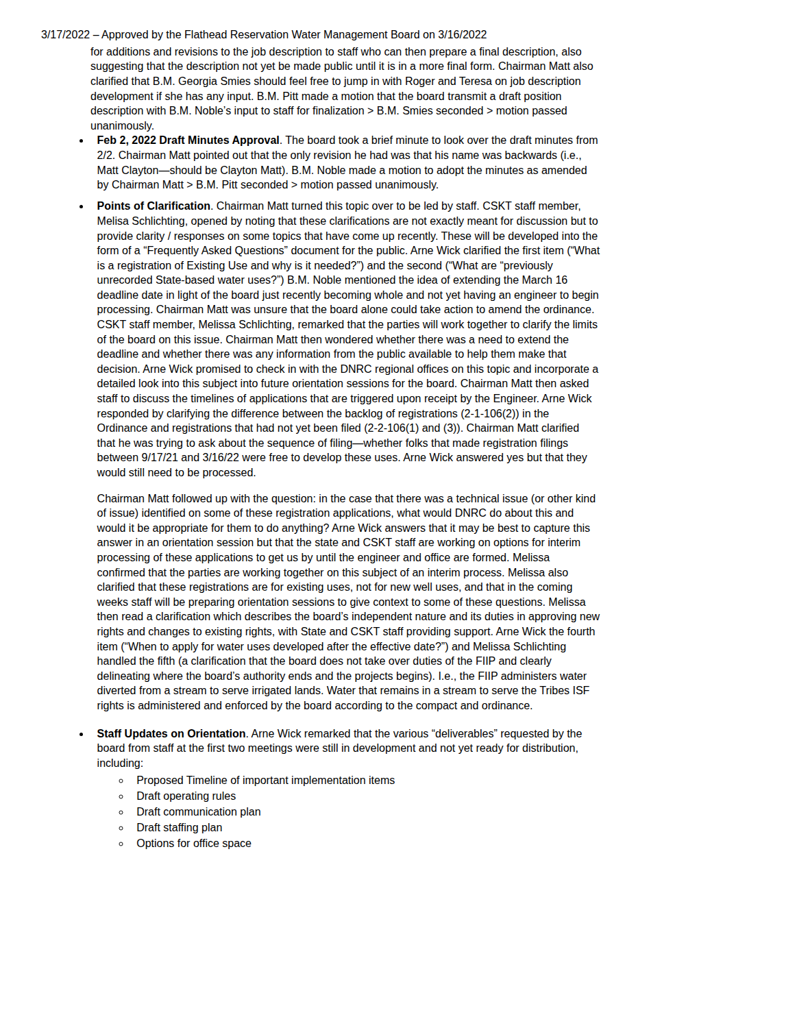3/17/2022 – Approved by the Flathead Reservation Water Management Board on 3/16/2022
for additions and revisions to the job description to staff who can then prepare a final description, also suggesting that the description not yet be made public until it is in a more final form. Chairman Matt also clarified that B.M. Georgia Smies should feel free to jump in with Roger and Teresa on job description development if she has any input. B.M. Pitt made a motion that the board transmit a draft position description with B.M. Noble’s input to staff for finalization > B.M. Smies seconded > motion passed unanimously.
Feb 2, 2022 Draft Minutes Approval. The board took a brief minute to look over the draft minutes from 2/2. Chairman Matt pointed out that the only revision he had was that his name was backwards (i.e., Matt Clayton—should be Clayton Matt). B.M. Noble made a motion to adopt the minutes as amended by Chairman Matt > B.M. Pitt seconded > motion passed unanimously.
Points of Clarification. Chairman Matt turned this topic over to be led by staff. CSKT staff member, Melisa Schlichting, opened by noting that these clarifications are not exactly meant for discussion but to provide clarity / responses on some topics that have come up recently. These will be developed into the form of a “Frequently Asked Questions” document for the public. Arne Wick clarified the first item (“What is a registration of Existing Use and why is it needed?”) and the second (“What are “previously unrecorded State-based water uses?”) B.M. Noble mentioned the idea of extending the March 16 deadline date in light of the board just recently becoming whole and not yet having an engineer to begin processing. Chairman Matt was unsure that the board alone could take action to amend the ordinance. CSKT staff member, Melissa Schlichting, remarked that the parties will work together to clarify the limits of the board on this issue. Chairman Matt then wondered whether there was a need to extend the deadline and whether there was any information from the public available to help them make that decision. Arne Wick promised to check in with the DNRC regional offices on this topic and incorporate a detailed look into this subject into future orientation sessions for the board. Chairman Matt then asked staff to discuss the timelines of applications that are triggered upon receipt by the Engineer. Arne Wick responded by clarifying the difference between the backlog of registrations (2-1-106(2)) in the Ordinance and registrations that had not yet been filed (2-2-106(1) and (3)). Chairman Matt clarified that he was trying to ask about the sequence of filing—whether folks that made registration filings between 9/17/21 and 3/16/22 were free to develop these uses. Arne Wick answered yes but that they would still need to be processed.
Chairman Matt followed up with the question: in the case that there was a technical issue (or other kind of issue) identified on some of these registration applications, what would DNRC do about this and would it be appropriate for them to do anything? Arne Wick answers that it may be best to capture this answer in an orientation session but that the state and CSKT staff are working on options for interim processing of these applications to get us by until the engineer and office are formed. Melissa confirmed that the parties are working together on this subject of an interim process. Melissa also clarified that these registrations are for existing uses, not for new well uses, and that in the coming weeks staff will be preparing orientation sessions to give context to some of these questions. Melissa then read a clarification which describes the board’s independent nature and its duties in approving new rights and changes to existing rights, with State and CSKT staff providing support. Arne Wick the fourth item (“When to apply for water uses developed after the effective date?”) and Melissa Schlichting handled the fifth (a clarification that the board does not take over duties of the FIIP and clearly delineating where the board’s authority ends and the projects begins). I.e., the FIIP administers water diverted from a stream to serve irrigated lands. Water that remains in a stream to serve the Tribes ISF rights is administered and enforced by the board according to the compact and ordinance.
Staff Updates on Orientation. Arne Wick remarked that the various “deliverables” requested by the board from staff at the first two meetings were still in development and not yet ready for distribution, including:
Proposed Timeline of important implementation items
Draft operating rules
Draft communication plan
Draft staffing plan
Options for office space